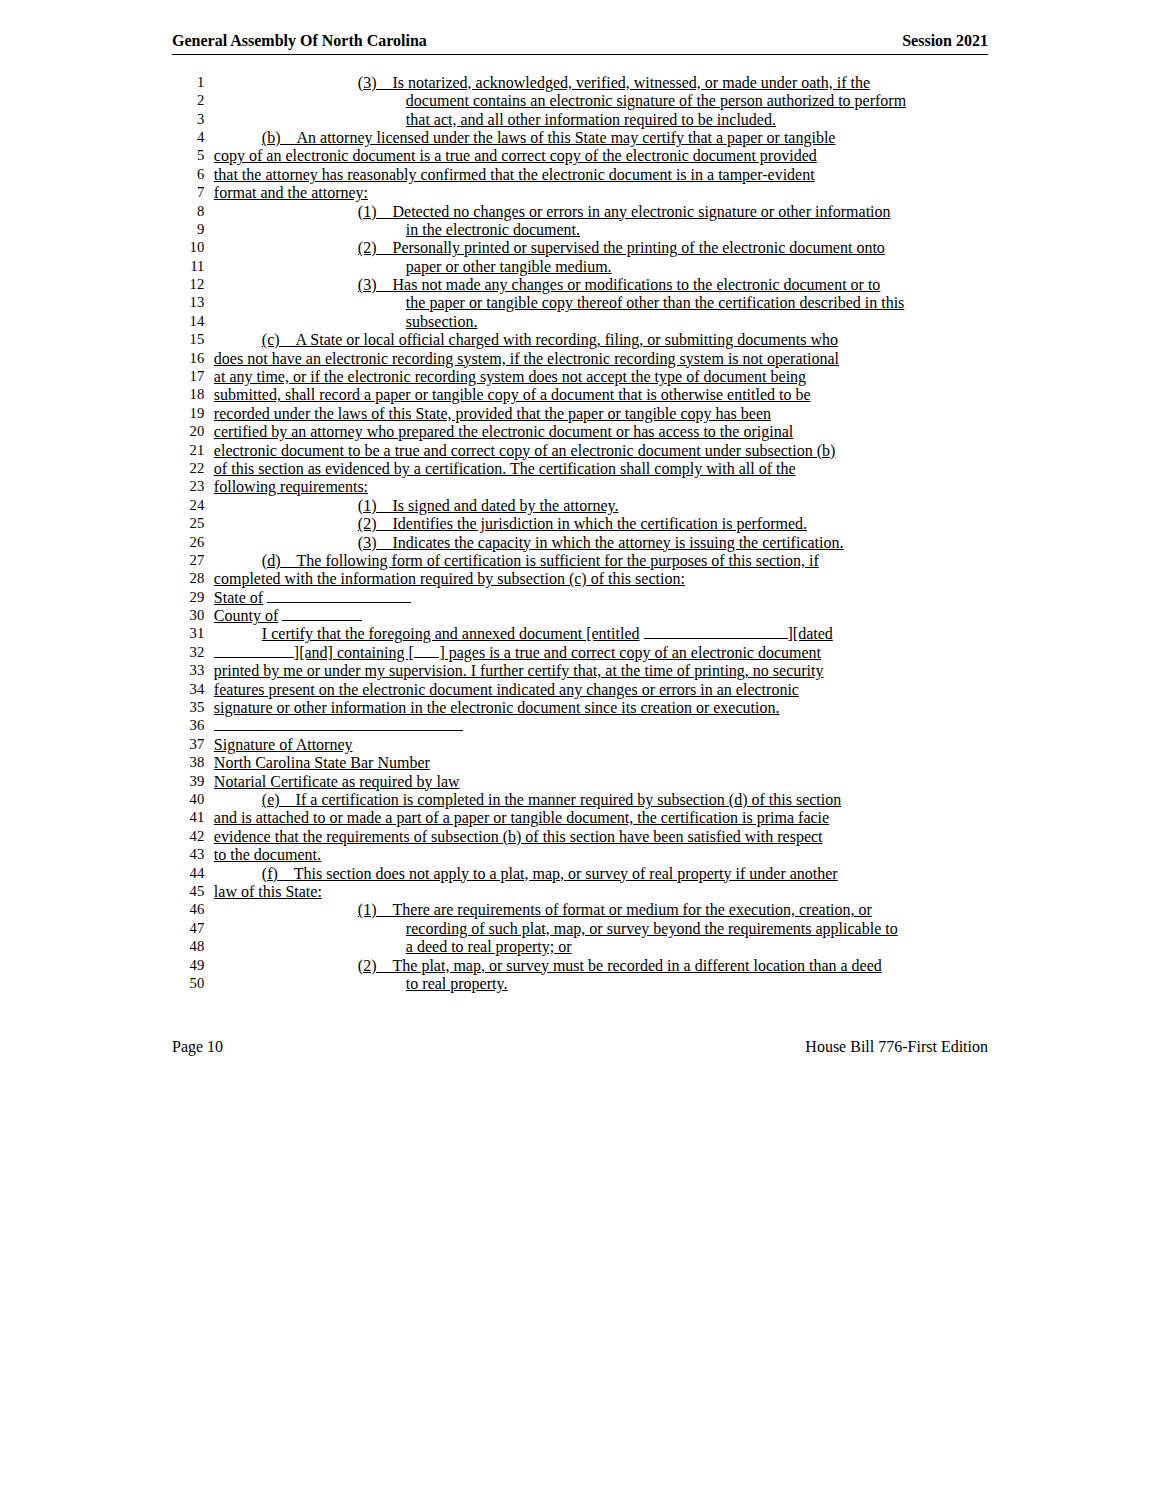General Assembly Of North Carolina
Session 2021
(3) Is notarized, acknowledged, verified, witnessed, or made under oath, if the
document contains an electronic signature of the person authorized to perform
that act, and all other information required to be included.
(b) An attorney licensed under the laws of this State may certify that a paper or tangible
copy of an electronic document is a true and correct copy of the electronic document provided
that the attorney has reasonably confirmed that the electronic document is in a tamper-evident
format and the attorney:
(1) Detected no changes or errors in any electronic signature or other information
in the electronic document.
(2) Personally printed or supervised the printing of the electronic document onto
paper or other tangible medium.
(3) Has not made any changes or modifications to the electronic document or to
the paper or tangible copy thereof other than the certification described in this
subsection.
(c) A State or local official charged with recording, filing, or submitting documents who
does not have an electronic recording system, if the electronic recording system is not operational
at any time, or if the electronic recording system does not accept the type of document being
submitted, shall record a paper or tangible copy of a document that is otherwise entitled to be
recorded under the laws of this State, provided that the paper or tangible copy has been
certified by an attorney who prepared the electronic document or has access to the original
electronic document to be a true and correct copy of an electronic document under subsection (b)
of this section as evidenced by a certification. The certification shall comply with all of the
following requirements:
(1) Is signed and dated by the attorney.
(2) Identifies the jurisdiction in which the certification is performed.
(3) Indicates the capacity in which the attorney is issuing the certification.
(d) The following form of certification is sufficient for the purposes of this section, if
completed with the information required by subsection (c) of this section:
State of
County of
I certify that the foregoing and annexed document [entitled ][dated
][and] containing [ ] pages is a true and correct copy of an electronic document
printed by me or under my supervision. I further certify that, at the time of printing, no security
features present on the electronic document indicated any changes or errors in an electronic
signature or other information in the electronic document since its creation or execution.
Signature of Attorney
North Carolina State Bar Number
Notarial Certificate as required by law
(e) If a certification is completed in the manner required by subsection (d) of this section
and is attached to or made a part of a paper or tangible document, the certification is prima facie
evidence that the requirements of subsection (b) of this section have been satisfied with respect
to the document.
(f) This section does not apply to a plat, map, or survey of real property if under another
law of this State:
(1) There are requirements of format or medium for the execution, creation, or
recording of such plat, map, or survey beyond the requirements applicable to
a deed to real property; or
(2) The plat, map, or survey must be recorded in a different location than a deed
to real property.
Page 10
House Bill 776-First Edition